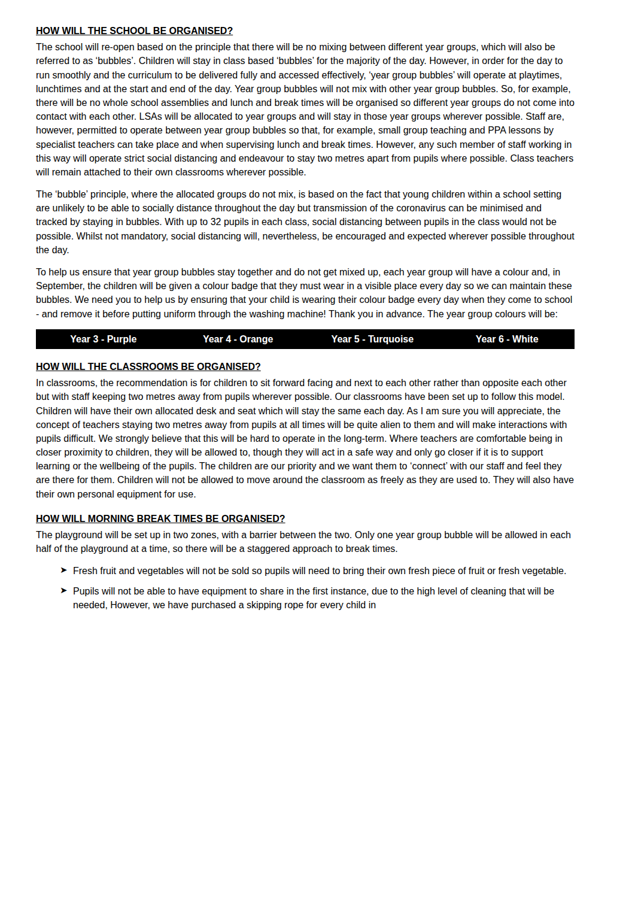How will the school be organised?
The school will re-open based on the principle that there will be no mixing between different year groups, which will also be referred to as ‘bubbles’. Children will stay in class based ‘bubbles’ for the majority of the day. However, in order for the day to run smoothly and the curriculum to be delivered fully and accessed effectively, ‘year group bubbles’ will operate at playtimes, lunchtimes and at the start and end of the day. Year group bubbles will not mix with other year group bubbles. So, for example, there will be no whole school assemblies and lunch and break times will be organised so different year groups do not come into contact with each other. LSAs will be allocated to year groups and will stay in those year groups wherever possible. Staff are, however, permitted to operate between year group bubbles so that, for example, small group teaching and PPA lessons by specialist teachers can take place and when supervising lunch and break times. However, any such member of staff working in this way will operate strict social distancing and endeavour to stay two metres apart from pupils where possible. Class teachers will remain attached to their own classrooms wherever possible.
The ‘bubble’ principle, where the allocated groups do not mix, is based on the fact that young children within a school setting are unlikely to be able to socially distance throughout the day but transmission of the coronavirus can be minimised and tracked by staying in bubbles. With up to 32 pupils in each class, social distancing between pupils in the class would not be possible. Whilst not mandatory, social distancing will, nevertheless, be encouraged and expected wherever possible throughout the day.
To help us ensure that year group bubbles stay together and do not get mixed up, each year group will have a colour and, in September, the children will be given a colour badge that they must wear in a visible place every day so we can maintain these bubbles. We need you to help us by ensuring that your child is wearing their colour badge every day when they come to school - and remove it before putting uniform through the washing machine! Thank you in advance. The year group colours will be:
| Year 3 - Purple | Year 4 - Orange | Year 5 - Turquoise | Year 6 - White |
How will the classrooms be organised?
In classrooms, the recommendation is for children to sit forward facing and next to each other rather than opposite each other but with staff keeping two metres away from pupils wherever possible. Our classrooms have been set up to follow this model. Children will have their own allocated desk and seat which will stay the same each day. As I am sure you will appreciate, the concept of teachers staying two metres away from pupils at all times will be quite alien to them and will make interactions with pupils difficult. We strongly believe that this will be hard to operate in the long-term. Where teachers are comfortable being in closer proximity to children, they will be allowed to, though they will act in a safe way and only go closer if it is to support learning or the wellbeing of the pupils. The children are our priority and we want them to ‘connect’ with our staff and feel they are there for them. Children will not be allowed to move around the classroom as freely as they are used to. They will also have their own personal equipment for use.
How will morning break times be organised?
The playground will be set up in two zones, with a barrier between the two. Only one year group bubble will be allowed in each half of the playground at a time, so there will be a staggered approach to break times.
Fresh fruit and vegetables will not be sold so pupils will need to bring their own fresh piece of fruit or fresh vegetable.
Pupils will not be able to have equipment to share in the first instance, due to the high level of cleaning that will be needed, However, we have purchased a skipping rope for every child in